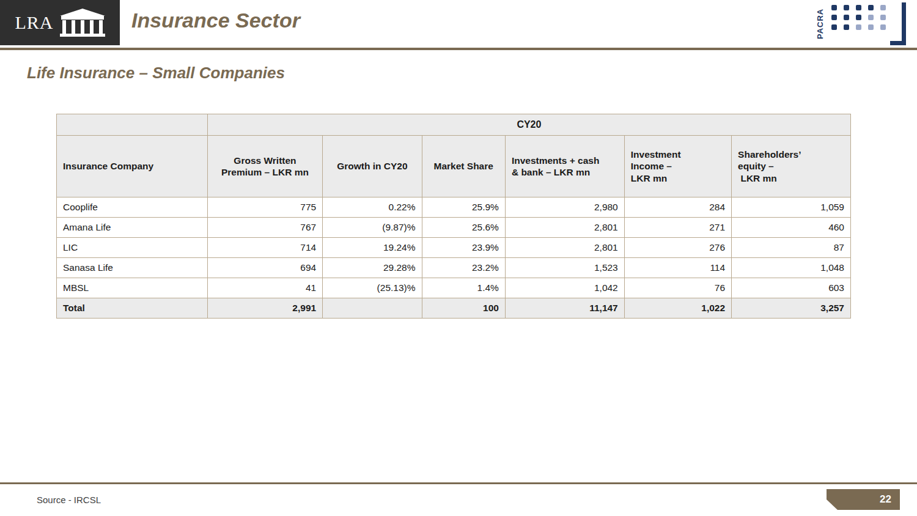LRA
Insurance Sector
PACRA
Life Insurance – Small Companies
| | CY20 |
| --- | --- |
| Insurance Company | Gross Written Premium – LKR mn | Growth in CY20 | Market Share | Investments + cash & bank – LKR mn | Investment Income – LKR mn | Shareholders’ equity – LKR mn |
| Cooplife | 775 | 0.22% | 25.9% | 2,980 | 284 | 1,059 |
| Amana Life | 767 | (9.87)% | 25.6% | 2,801 | 271 | 460 |
| LIC | 714 | 19.24% | 23.9% | 2,801 | 276 | 87 |
| Sanasa Life | 694 | 29.28% | 23.2% | 1,523 | 114 | 1,048 |
| MBSL | 41 | (25.13)% | 1.4% | 1,042 | 76 | 603 |
| Total | 2,991 | | 100 | 11,147 | 1,022 | 3,257 |
Source - IRCSL
22